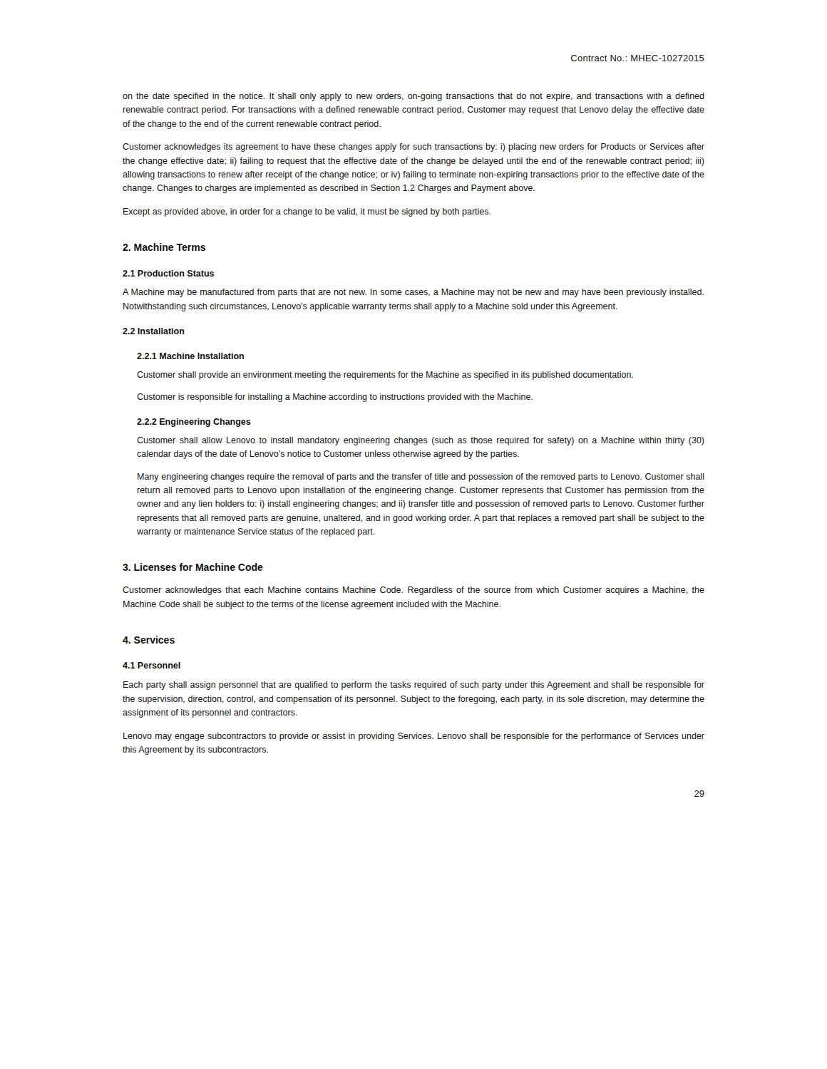Contract No.: MHEC-10272015
on the date specified in the notice. It shall only apply to new orders, on-going transactions that do not expire, and transactions with a defined renewable contract period. For transactions with a defined renewable contract period, Customer may request that Lenovo delay the effective date of the change to the end of the current renewable contract period.
Customer acknowledges its agreement to have these changes apply for such transactions by: i) placing new orders for Products or Services after the change effective date; ii) failing to request that the effective date of the change be delayed until the end of the renewable contract period; iii) allowing transactions to renew after receipt of the change notice; or iv) failing to terminate non-expiring transactions prior to the effective date of the change. Changes to charges are implemented as described in Section 1.2 Charges and Payment above.
Except as provided above, in order for a change to be valid, it must be signed by both parties.
2. Machine Terms
2.1 Production Status
A Machine may be manufactured from parts that are not new. In some cases, a Machine may not be new and may have been previously installed. Notwithstanding such circumstances, Lenovo's applicable warranty terms shall apply to a Machine sold under this Agreement.
2.2 Installation
2.2.1 Machine Installation
Customer shall provide an environment meeting the requirements for the Machine as specified in its published documentation.
Customer is responsible for installing a Machine according to instructions provided with the Machine.
2.2.2 Engineering Changes
Customer shall allow Lenovo to install mandatory engineering changes (such as those required for safety) on a Machine within thirty (30) calendar days of the date of Lenovo's notice to Customer unless otherwise agreed by the parties.
Many engineering changes require the removal of parts and the transfer of title and possession of the removed parts to Lenovo. Customer shall return all removed parts to Lenovo upon installation of the engineering change. Customer represents that Customer has permission from the owner and any lien holders to: i) install engineering changes; and ii) transfer title and possession of removed parts to Lenovo. Customer further represents that all removed parts are genuine, unaltered, and in good working order. A part that replaces a removed part shall be subject to the warranty or maintenance Service status of the replaced part.
3. Licenses for Machine Code
Customer acknowledges that each Machine contains Machine Code. Regardless of the source from which Customer acquires a Machine, the Machine Code shall be subject to the terms of the license agreement included with the Machine.
4. Services
4.1 Personnel
Each party shall assign personnel that are qualified to perform the tasks required of such party under this Agreement and shall be responsible for the supervision, direction, control, and compensation of its personnel. Subject to the foregoing, each party, in its sole discretion, may determine the assignment of its personnel and contractors.
Lenovo may engage subcontractors to provide or assist in providing Services. Lenovo shall be responsible for the performance of Services under this Agreement by its subcontractors.
29